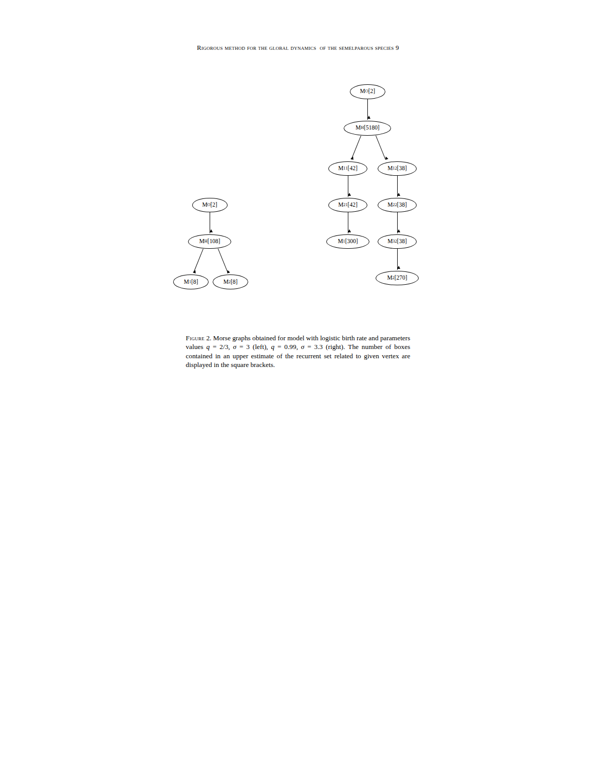Rigorous method for the global dynamics of the semelparous species 9
MO [2]
MH [5180]
M11 [42]
M12 [38]
M21 [42]
M22 [38]
M1 [300]
M32 [38]
M2 [270]
MO [2]
MH [108]
M1 [8]
M2 [8]
Figure 2. Morse graphs obtained for model with logistic birth rate and parameters values q = 2/3, σ = 3 (left), q = 0.99, σ = 3.3 (right). The number of boxes contained in an upper estimate of the recurrent set related to given vertex are displayed in the square brackets.